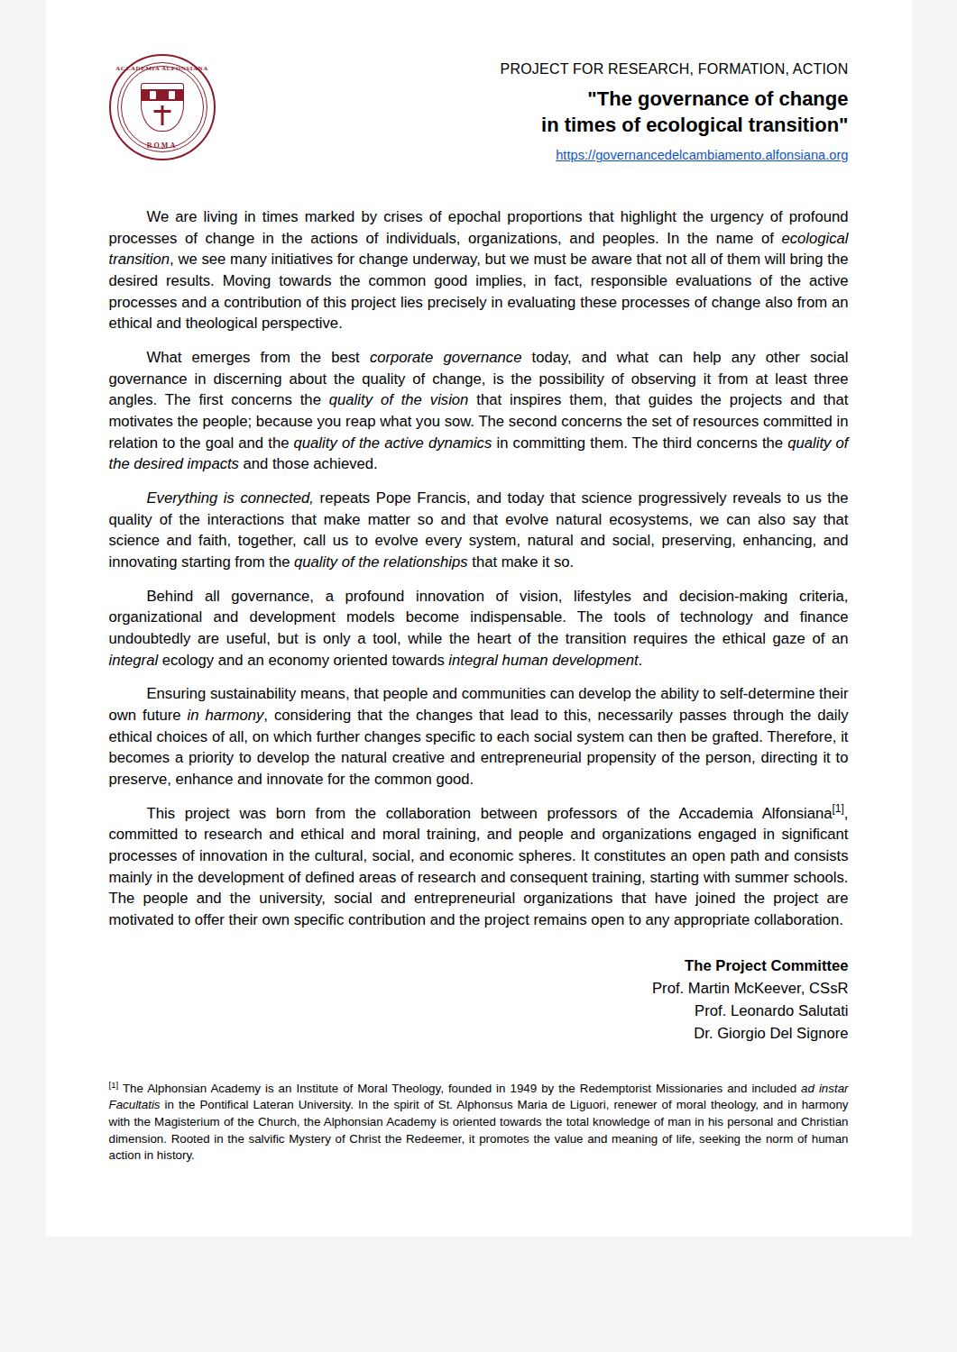ACCADEMIA ALFONSIANA
ROMA
PROJECT FOR RESEARCH, FORMATION, ACTION
"The governance of change
in times of ecological transition"
https://governancedelcambiamento.alfonsiana.org
We are living in times marked by crises of epochal proportions that highlight the urgency of profound processes of change in the actions of individuals, organizations, and peoples. In the name of ecological transition, we see many initiatives for change underway, but we must be aware that not all of them will bring the desired results. Moving towards the common good implies, in fact, responsible evaluations of the active processes and a contribution of this project lies precisely in evaluating these processes of change also from an ethical and theological perspective.
What emerges from the best corporate governance today, and what can help any other social governance in discerning about the quality of change, is the possibility of observing it from at least three angles. The first concerns the quality of the vision that inspires them, that guides the projects and that motivates the people; because you reap what you sow. The second concerns the set of resources committed in relation to the goal and the quality of the active dynamics in committing them. The third concerns the quality of the desired impacts and those achieved.
Everything is connected, repeats Pope Francis, and today that science progressively reveals to us the quality of the interactions that make matter so and that evolve natural ecosystems, we can also say that science and faith, together, call us to evolve every system, natural and social, preserving, enhancing, and innovating starting from the quality of the relationships that make it so.
Behind all governance, a profound innovation of vision, lifestyles and decision-making criteria, organizational and development models become indispensable. The tools of technology and finance undoubtedly are useful, but is only a tool, while the heart of the transition requires the ethical gaze of an integral ecology and an economy oriented towards integral human development.
Ensuring sustainability means, that people and communities can develop the ability to self-determine their own future in harmony, considering that the changes that lead to this, necessarily passes through the daily ethical choices of all, on which further changes specific to each social system can then be grafted. Therefore, it becomes a priority to develop the natural creative and entrepreneurial propensity of the person, directing it to preserve, enhance and innovate for the common good.
This project was born from the collaboration between professors of the Accademia Alfonsiana[1], committed to research and ethical and moral training, and people and organizations engaged in significant processes of innovation in the cultural, social, and economic spheres. It constitutes an open path and consists mainly in the development of defined areas of research and consequent training, starting with summer schools. The people and the university, social and entrepreneurial organizations that have joined the project are motivated to offer their own specific contribution and the project remains open to any appropriate collaboration.
The Project Committee
Prof. Martin McKeever, CSsR
Prof. Leonardo Salutati
Dr. Giorgio Del Signore
[1] The Alphonsian Academy is an Institute of Moral Theology, founded in 1949 by the Redemptorist Missionaries and included ad instar Facultatis in the Pontifical Lateran University. In the spirit of St. Alphonsus Maria de Liguori, renewer of moral theology, and in harmony with the Magisterium of the Church, the Alphonsian Academy is oriented towards the total knowledge of man in his personal and Christian dimension. Rooted in the salvific Mystery of Christ the Redeemer, it promotes the value and meaning of life, seeking the norm of human action in history.